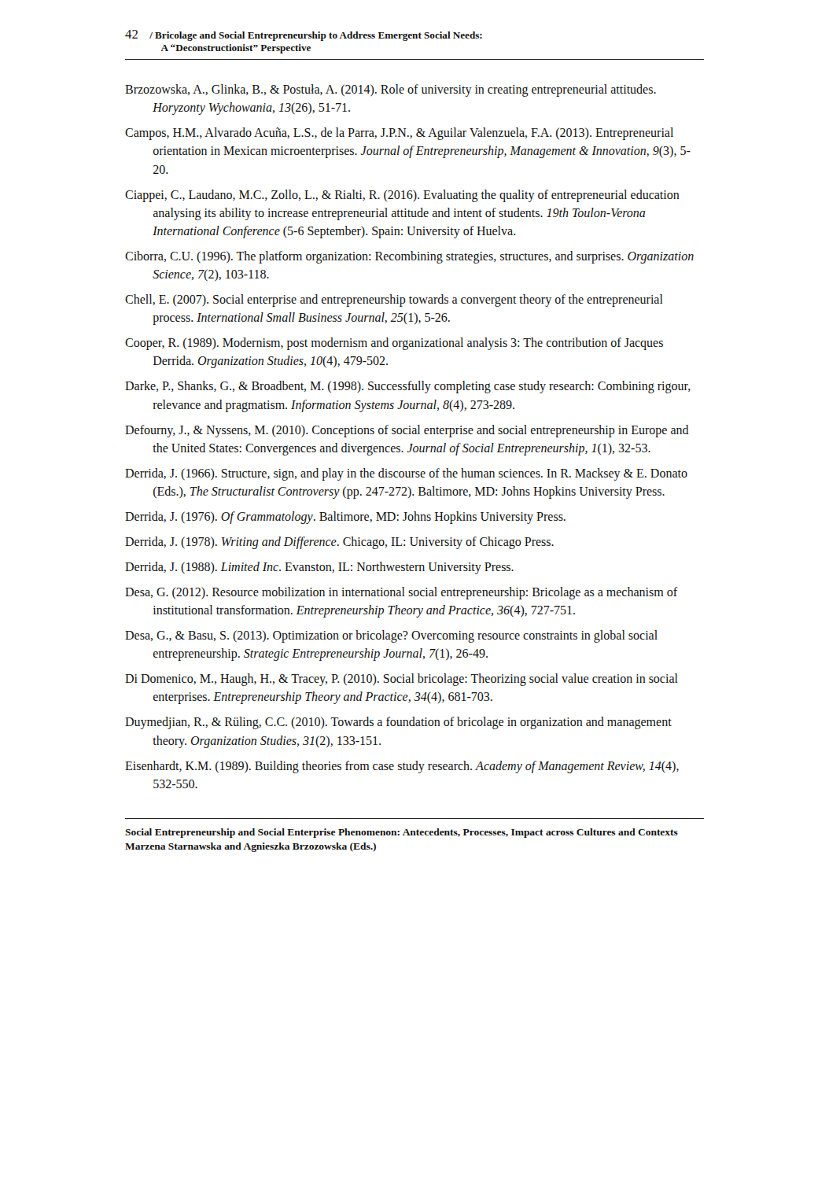42
/ Bricolage and Social Entrepreneurship to Address Emergent Social Needs: A “Deconstructionist” Perspective
Brzozowska, A., Glinka, B., & Postuła, A. (2014). Role of university in creating entrepreneurial attitudes. Horyzonty Wychowania, 13(26), 51-71.
Campos, H.M., Alvarado Acuña, L.S., de la Parra, J.P.N., & Aguilar Valenzuela, F.A. (2013). Entrepreneurial orientation in Mexican microenterprises. Journal of Entrepreneurship, Management & Innovation, 9(3), 5-20.
Ciappei, C., Laudano, M.C., Zollo, L., & Rialti, R. (2016). Evaluating the quality of entrepreneurial education analysing its ability to increase entrepreneurial attitude and intent of students. 19th Toulon-Verona International Conference (5-6 September). Spain: University of Huelva.
Ciborra, C.U. (1996). The platform organization: Recombining strategies, structures, and surprises. Organization Science, 7(2), 103-118.
Chell, E. (2007). Social enterprise and entrepreneurship towards a convergent theory of the entrepreneurial process. International Small Business Journal, 25(1), 5-26.
Cooper, R. (1989). Modernism, post modernism and organizational analysis 3: The contribution of Jacques Derrida. Organization Studies, 10(4), 479-502.
Darke, P., Shanks, G., & Broadbent, M. (1998). Successfully completing case study research: Combining rigour, relevance and pragmatism. Information Systems Journal, 8(4), 273-289.
Defourny, J., & Nyssens, M. (2010). Conceptions of social enterprise and social entrepreneurship in Europe and the United States: Convergences and divergences. Journal of Social Entrepreneurship, 1(1), 32-53.
Derrida, J. (1966). Structure, sign, and play in the discourse of the human sciences. In R. Macksey & E. Donato (Eds.), The Structuralist Controversy (pp. 247-272). Baltimore, MD: Johns Hopkins University Press.
Derrida, J. (1976). Of Grammatology. Baltimore, MD: Johns Hopkins University Press.
Derrida, J. (1978). Writing and Difference. Chicago, IL: University of Chicago Press.
Derrida, J. (1988). Limited Inc. Evanston, IL: Northwestern University Press.
Desa, G. (2012). Resource mobilization in international social entrepreneurship: Bricolage as a mechanism of institutional transformation. Entrepreneurship Theory and Practice, 36(4), 727-751.
Desa, G., & Basu, S. (2013). Optimization or bricolage? Overcoming resource constraints in global social entrepreneurship. Strategic Entrepreneurship Journal, 7(1), 26-49.
Di Domenico, M., Haugh, H., & Tracey, P. (2010). Social bricolage: Theorizing social value creation in social enterprises. Entrepreneurship Theory and Practice, 34(4), 681-703.
Duymedjian, R., & Rüling, C.C. (2010). Towards a foundation of bricolage in organization and management theory. Organization Studies, 31(2), 133-151.
Eisenhardt, K.M. (1989). Building theories from case study research. Academy of Management Review, 14(4), 532-550.
Social Entrepreneurship and Social Enterprise Phenomenon: Antecedents, Processes, Impact across Cultures and Contexts
Marzena Starnawska and Agnieszka Brzozowska (Eds.)